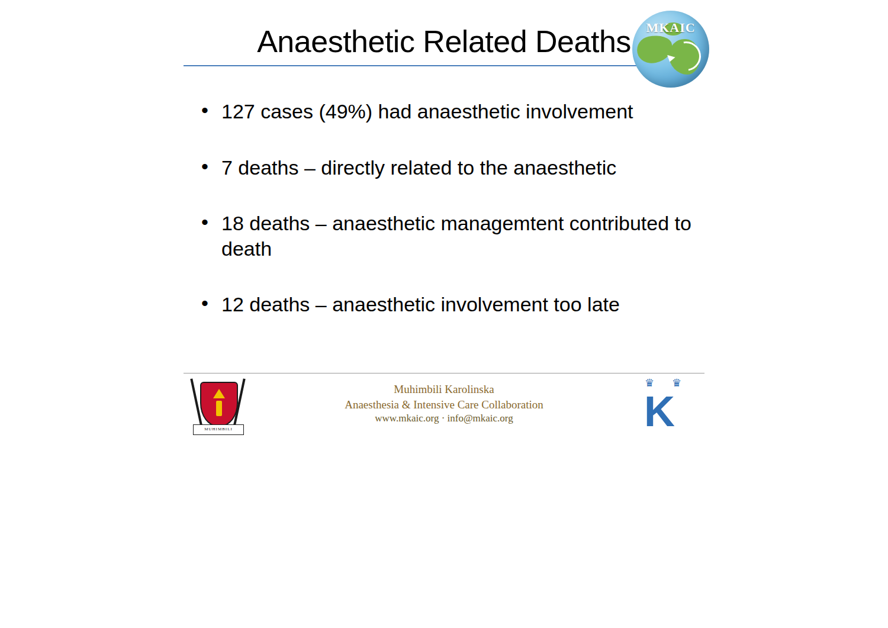Anaesthetic Related Deaths
MKAIC
127 cases (49%) had anaesthetic involvement
7 deaths – directly related to the anaesthetic
18 deaths – anaesthetic managemtent contributed to death
12 deaths – anaesthetic involvement too late
MUHIMBILI
Muhimbili Karolinska
Anaesthesia & Intensive Care Collaboration
www.mkaic.org · info@mkaic.org
♛
♛
K